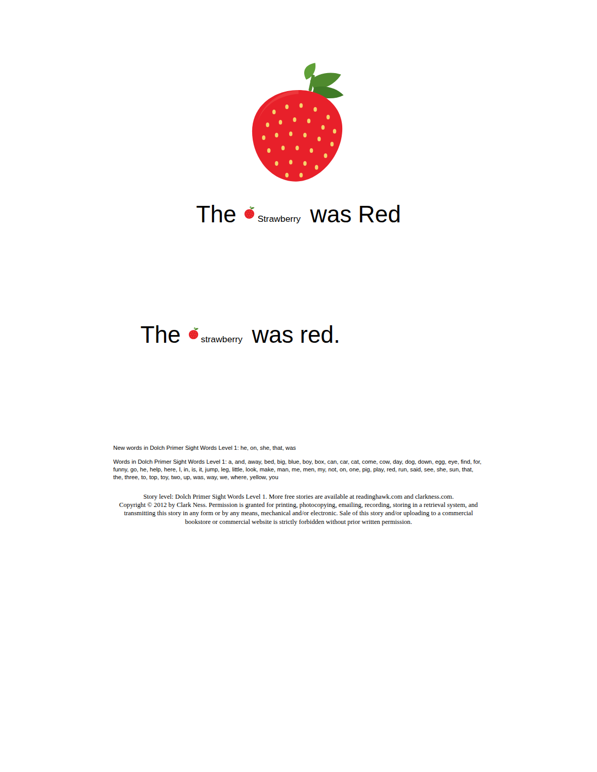The Strawberry was Red
The strawberry was red.
New words in Dolch Primer Sight Words Level 1: he, on, she, that, was
Words in Dolch Primer Sight Words Level 1: a, and, away, bed, big, blue, boy, box, can, car, cat, come, cow, day, dog, down, egg, eye, find, for, funny, go, he, help, here, I, in, is, it, jump, leg, little, look, make, man, me, men, my, not, on, one, pig, play, red, run, said, see, she, sun, that, the, three, to, top, toy, two, up, was, way, we, where, yellow, you
Story level: Dolch Primer Sight Words Level 1. More free stories are available at readinghawk.com and clarkness.com.
Copyright © 2012 by Clark Ness. Permission is granted for printing, photocopying, emailing, recording, storing in a retrieval system, and transmitting this story in any form or by any means, mechanical and/or electronic. Sale of this story and/or uploading to a commercial bookstore or commercial website is strictly forbidden without prior written permission.